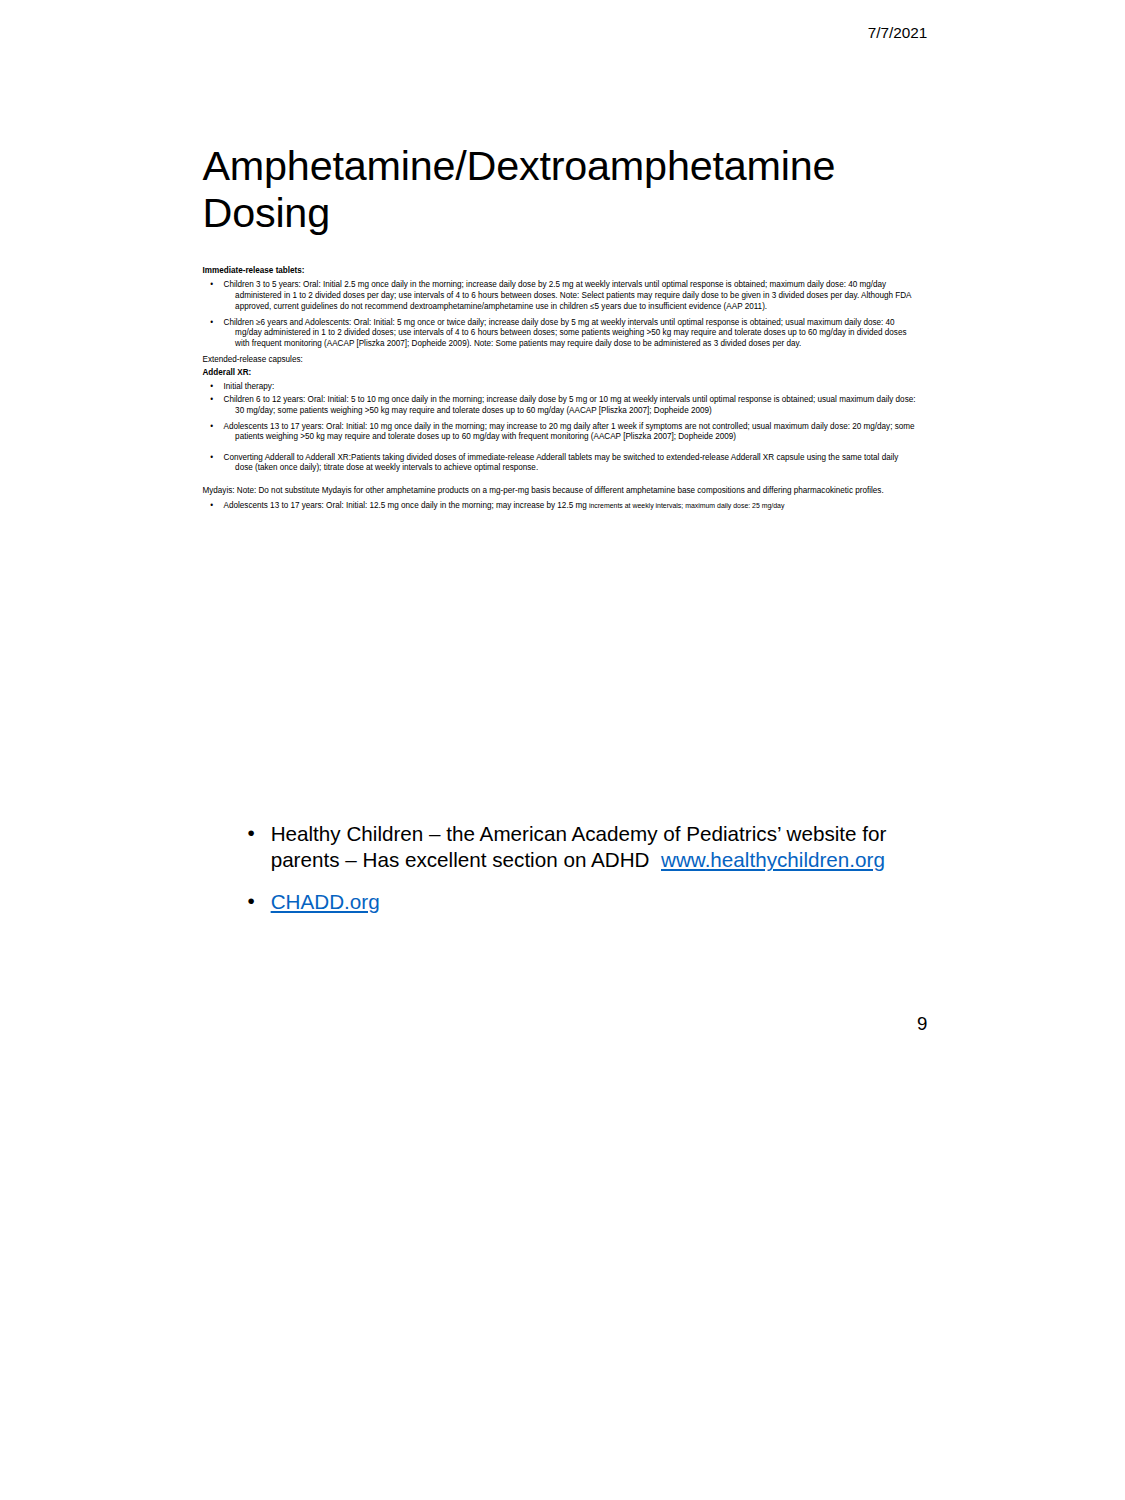7/7/2021
Amphetamine/Dextroamphetamine Dosing
Immediate-release tablets:
Children 3 to 5 years: Oral: Initial 2.5 mg once daily in the morning; increase daily dose by 2.5 mg at weekly intervals until optimal response is obtained; maximum daily dose: 40 mg/day administered in 1 to 2 divided doses per day; use intervals of 4 to 6 hours between doses. Note: Select patients may require daily dose to be given in 3 divided doses per day. Although FDA approved, current guidelines do not recommend dextroamphetamine/amphetamine use in children ≤5 years due to insufficient evidence (AAP 2011).
Children ≥6 years and Adolescents: Oral: Initial: 5 mg once or twice daily; increase daily dose by 5 mg at weekly intervals until optimal response is obtained; usual maximum daily dose: 40 mg/day administered in 1 to 2 divided doses; use intervals of 4 to 6 hours between doses; some patients weighing >50 kg may require and tolerate doses up to 60 mg/day in divided doses with frequent monitoring (AACAP [Pliszka 2007]; Dopheide 2009). Note: Some patients may require daily dose to be administered as 3 divided doses per day.
Extended-release capsules:
Adderall XR:
Initial therapy:
Children 6 to 12 years: Oral: Initial: 5 to 10 mg once daily in the morning; increase daily dose by 5 mg or 10 mg at weekly intervals until optimal response is obtained; usual maximum daily dose: 30 mg/day; some patients weighing >50 kg may require and tolerate doses up to 60 mg/day (AACAP [Pliszka 2007]; Dopheide 2009)
Adolescents 13 to 17 years: Oral: Initial: 10 mg once daily in the morning; may increase to 20 mg daily after 1 week if symptoms are not controlled; usual maximum daily dose: 20 mg/day; some patients weighing >50 kg may require and tolerate doses up to 60 mg/day with frequent monitoring (AACAP [Pliszka 2007]; Dopheide 2009)
Converting Adderall to Adderall XR:Patients taking divided doses of immediate-release Adderall tablets may be switched to extended-release Adderall XR capsule using the same total daily dose (taken once daily); titrate dose at weekly intervals to achieve optimal response.
Mydayis: Note: Do not substitute Mydayis for other amphetamine products on a mg-per-mg basis because of different amphetamine base compositions and differing pharmacokinetic profiles.
Adolescents 13 to 17 years: Oral: Initial: 12.5 mg once daily in the morning; may increase by 12.5 mg increments at weekly intervals; maximum daily dose: 25 mg/day
Healthy Children – the American Academy of Pediatrics’ website for parents – Has excellent section on ADHD www.healthychildren.org
CHADD.org
9